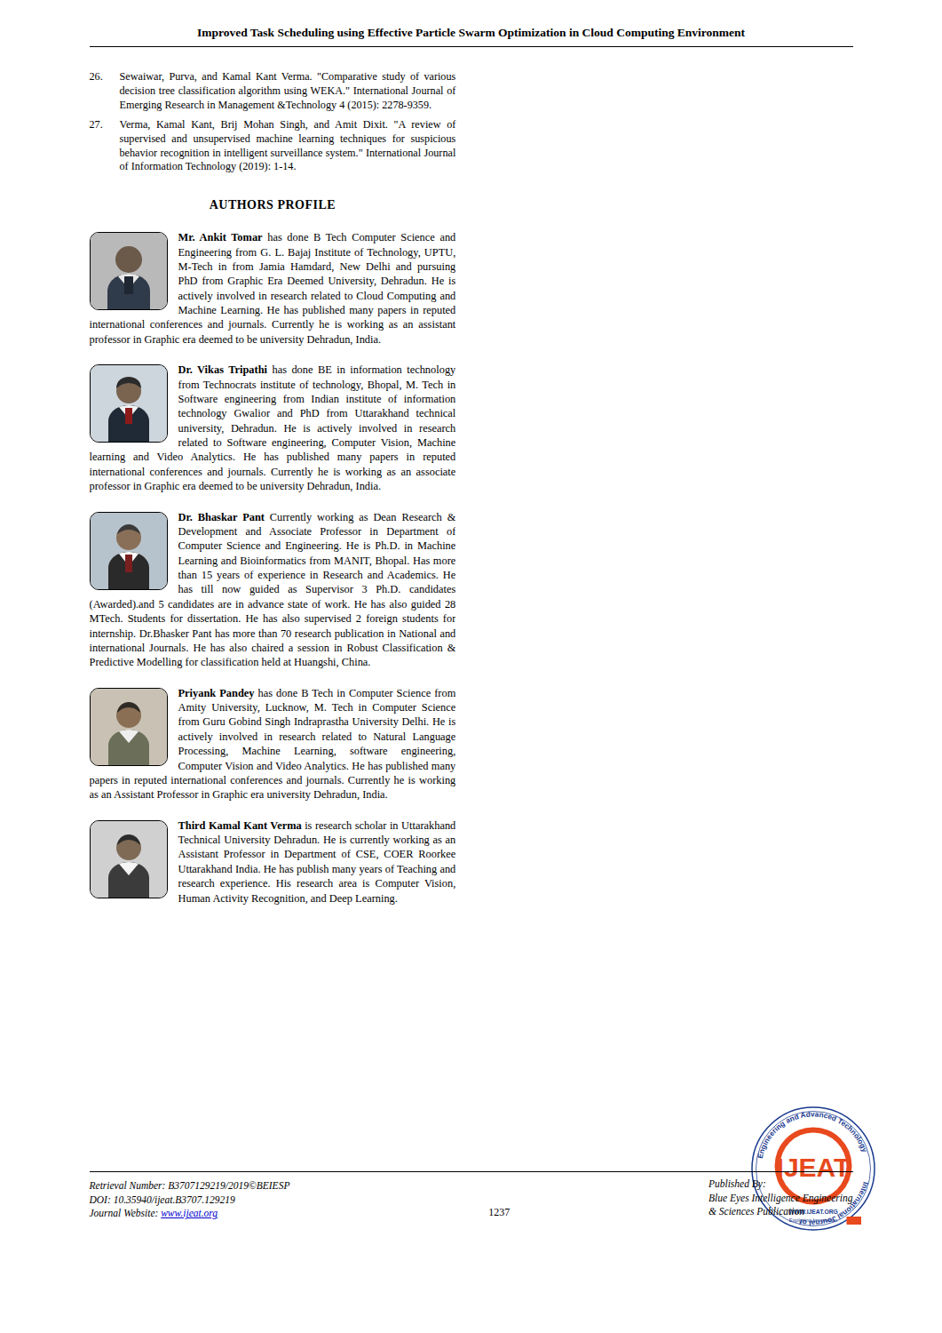Improved Task Scheduling using Effective Particle Swarm Optimization in Cloud Computing Environment
Sewaiwar, Purva, and Kamal Kant Verma. "Comparative study of various decision tree classification algorithm using WEKA." International Journal of Emerging Research in Management &Technology 4 (2015): 2278-9359.
Verma, Kamal Kant, Brij Mohan Singh, and Amit Dixit. "A review of supervised and unsupervised machine learning techniques for suspicious behavior recognition in intelligent surveillance system." International Journal of Information Technology (2019): 1-14.
AUTHORS PROFILE
Mr. Ankit Tomar has done B Tech Computer Science and Engineering from G. L. Bajaj Institute of Technology, UPTU, M-Tech in from Jamia Hamdard, New Delhi and pursuing PhD from Graphic Era Deemed University, Dehradun. He is actively involved in research related to Cloud Computing and Machine Learning. He has published many papers in reputed international conferences and journals. Currently he is working as an assistant professor in Graphic era deemed to be university Dehradun, India.
Dr. Vikas Tripathi has done BE in information technology from Technocrats institute of technology, Bhopal, M. Tech in Software engineering from Indian institute of information technology Gwalior and PhD from Uttarakhand technical university, Dehradun. He is actively involved in research related to Software engineering, Computer Vision, Machine learning and Video Analytics. He has published many papers in reputed international conferences and journals. Currently he is working as an associate professor in Graphic era deemed to be university Dehradun, India.
Dr. Bhaskar Pant Currently working as Dean Research & Development and Associate Professor in Department of Computer Science and Engineering. He is Ph.D. in Machine Learning and Bioinformatics from MANIT, Bhopal. Has more than 15 years of experience in Research and Academics. He has till now guided as Supervisor 3 Ph.D. candidates (Awarded).and 5 candidates are in advance state of work. He has also guided 28 MTech. Students for dissertation. He has also supervised 2 foreign students for internship. Dr.Bhasker Pant has more than 70 research publication in National and international Journals. He has also chaired a session in Robust Classification & Predictive Modelling for classification held at Huangshi, China.
Priyank Pandey has done B Tech in Computer Science from Amity University, Lucknow, M. Tech in Computer Science from Guru Gobind Singh Indraprastha University Delhi. He is actively involved in research related to Natural Language Processing, Machine Learning, software engineering, Computer Vision and Video Analytics. He has published many papers in reputed international conferences and journals. Currently he is working as an Assistant Professor in Graphic era university Dehradun, India.
Third Kamal Kant Verma is research scholar in Uttarakhand Technical University Dehradun. He is currently working as an Assistant Professor in Department of CSE, COER Roorkee Uttarakhand India. He has publish many years of Teaching and research experience. His research area is Computer Vision, Human Activity Recognition, and Deep Learning.
Engineering and Advanced Technology International Journal of IJEAT WWW.IJEAT.ORG Exploring Innovation
Retrieval Number: B3707129219/2019©BEIESP
DOI: 10.35940/ijeat.B3707.129219
Journal Website: www.ijeat.org
1237
Published By:
Blue Eyes Intelligence Engineering
& Sciences Publication